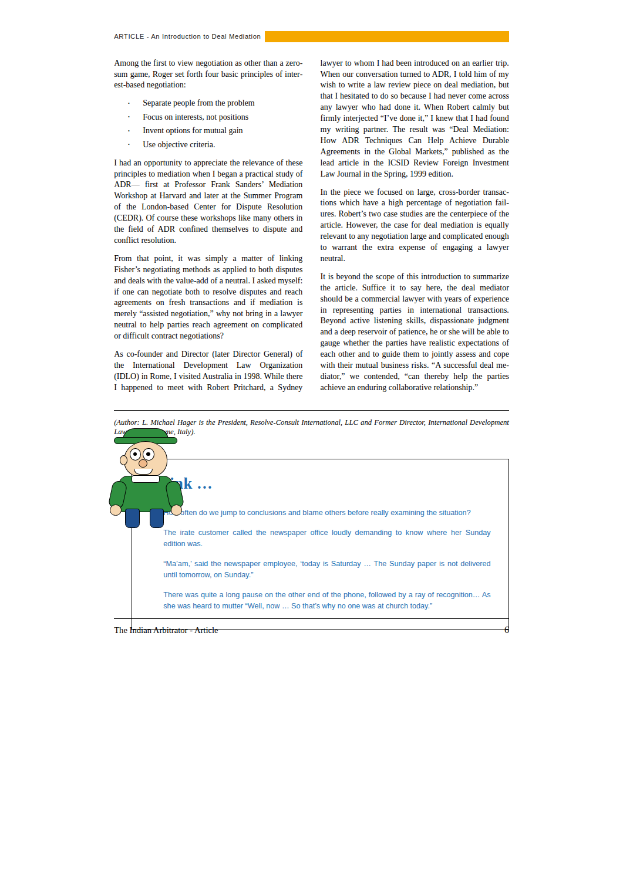ARTICLE - An Introduction to Deal Mediation
Among the first to view negotiation as other than a zero-sum game, Roger set forth four basic principles of interest-based negotiation:
Separate people from the problem
Focus on interests, not positions
Invent options for mutual gain
Use objective criteria.
I had an opportunity to appreciate the relevance of these principles to mediation when I began a practical study of ADR— first at Professor Frank Sanders’ Mediation Workshop at Harvard and later at the Summer Program of the London-based Center for Dispute Resolution (CEDR). Of course these workshops like many others in the field of ADR confined themselves to dispute and conflict resolution.
From that point, it was simply a matter of linking Fisher’s negotiating methods as applied to both disputes and deals with the value-add of a neutral. I asked myself: if one can negotiate both to resolve disputes and reach agreements on fresh transactions and if mediation is merely “assisted negotiation,” why not bring in a lawyer neutral to help parties reach agreement on complicated or difficult contract negotiations?
As co-founder and Director (later Director General) of the International Development Law Organization (IDLO) in Rome, I visited Australia in 1998. While there I happened to meet with Robert Pritchard, a Sydney lawyer to whom I had been introduced on an earlier trip. When our conversation turned to ADR, I told him of my wish to write a law review piece on deal mediation, but that I hesitated to do so because I had never come across any lawyer who had done it. When Robert calmly but firmly interjected “I’ve done it,” I knew that I had found my writing partner. The result was “Deal Mediation: How ADR Techniques Can Help Achieve Durable Agreements in the Global Markets,” published as the lead article in the ICSID Review Foreign Investment Law Journal in the Spring, 1999 edition.
In the piece we focused on large, cross-border transactions which have a high percentage of negotiation failures. Robert’s two case studies are the centerpiece of the article. However, the case for deal mediation is equally relevant to any negotiation large and complicated enough to warrant the extra expense of engaging a lawyer neutral.
It is beyond the scope of this introduction to summarize the article. Suffice it to say here, the deal mediator should be a commercial lawyer with years of experience in representing parties in international transactions. Beyond active listening skills, dispassionate judgment and a deep reservoir of patience, he or she will be able to gauge whether the parties have realistic expectations of each other and to guide them to jointly assess and cope with their mutual business risks. “A successful deal mediator,” we contended, “can thereby help the parties achieve an enduring collaborative relationship.”
(Author: L. Michael Hager is the President, Resolve-Consult International, LLC and Former Director, International Development Law Institute, Rome, Italy).
Think …
How often do we jump to conclusions and blame others before really examining the situation?
The irate customer called the newspaper office loudly demanding to know where her Sunday edition was.
“Ma’am,’ said the newspaper employee, ‘today is Saturday … The Sunday paper is not delivered until tomorrow, on Sunday.”
There was quite a long pause on the other end of the phone, followed by a ray of recognition… As she was heard to mutter “Well, now … So that’s why no one was at church today.”
The Indian Arbitrator - Article
6